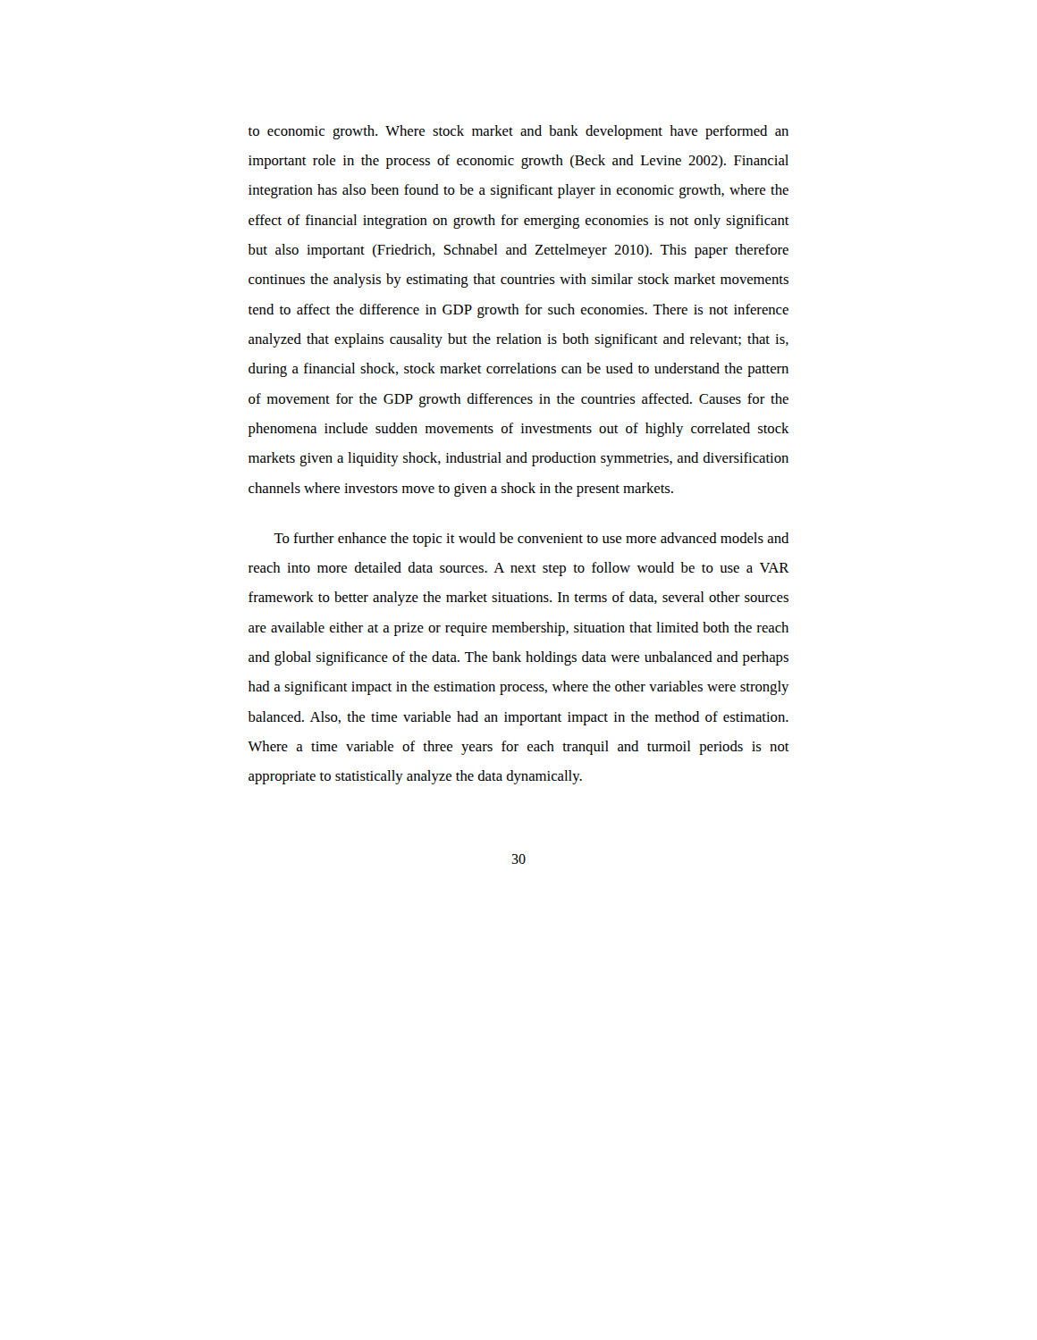to economic growth. Where stock market and bank development have performed an important role in the process of economic growth (Beck and Levine 2002). Financial integration has also been found to be a significant player in economic growth, where the effect of financial integration on growth for emerging economies is not only significant but also important (Friedrich, Schnabel and Zettelmeyer 2010). This paper therefore continues the analysis by estimating that countries with similar stock market movements tend to affect the difference in GDP growth for such economies. There is not inference analyzed that explains causality but the relation is both significant and relevant; that is, during a financial shock, stock market correlations can be used to understand the pattern of movement for the GDP growth differences in the countries affected. Causes for the phenomena include sudden movements of investments out of highly correlated stock markets given a liquidity shock, industrial and production symmetries, and diversification channels where investors move to given a shock in the present markets.
To further enhance the topic it would be convenient to use more advanced models and reach into more detailed data sources. A next step to follow would be to use a VAR framework to better analyze the market situations. In terms of data, several other sources are available either at a prize or require membership, situation that limited both the reach and global significance of the data. The bank holdings data were unbalanced and perhaps had a significant impact in the estimation process, where the other variables were strongly balanced. Also, the time variable had an important impact in the method of estimation. Where a time variable of three years for each tranquil and turmoil periods is not appropriate to statistically analyze the data dynamically.
30